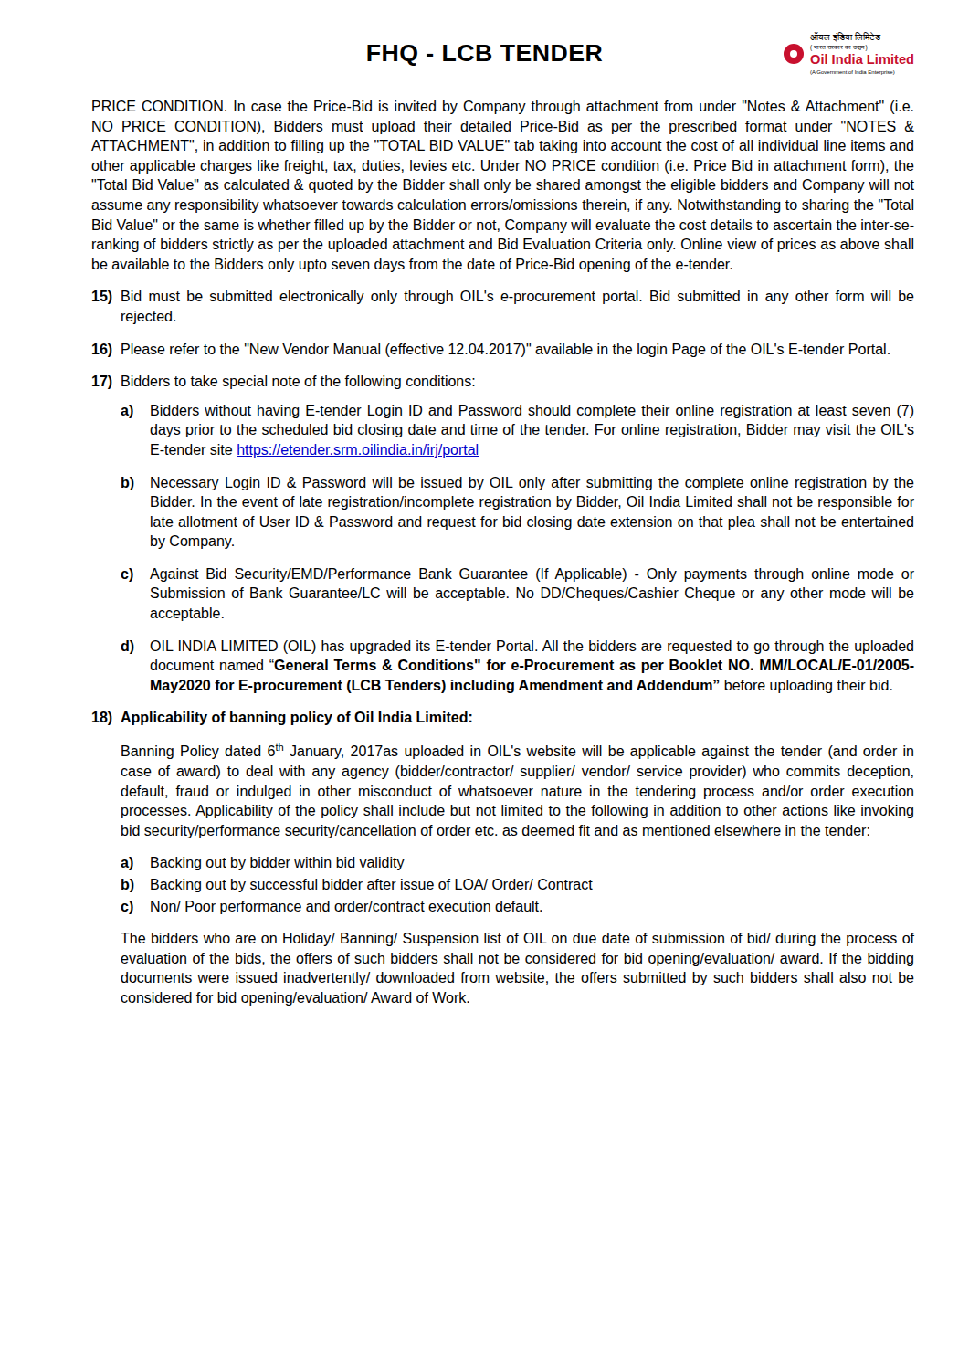FHQ - LCB TENDER
ऑयल इंडिया लिमिटेड
( भारत सरकार का उद्यम )
Oil India Limited
(A Government of India Enterprise)
PRICE CONDITION. In case the Price-Bid is invited by Company through attachment from under "Notes & Attachment" (i.e. NO PRICE CONDITION), Bidders must upload their detailed Price-Bid as per the prescribed format under "NOTES & ATTACHMENT", in addition to filling up the "TOTAL BID VALUE" tab taking into account the cost of all individual line items and other applicable charges like freight, tax, duties, levies etc. Under NO PRICE condition (i.e. Price Bid in attachment form), the "Total Bid Value" as calculated & quoted by the Bidder shall only be shared amongst the eligible bidders and Company will not assume any responsibility whatsoever towards calculation errors/omissions therein, if any. Notwithstanding to sharing the "Total Bid Value" or the same is whether filled up by the Bidder or not, Company will evaluate the cost details to ascertain the inter-se-ranking of bidders strictly as per the uploaded attachment and Bid Evaluation Criteria only. Online view of prices as above shall be available to the Bidders only upto seven days from the date of Price-Bid opening of the e-tender.
15) Bid must be submitted electronically only through OIL's e-procurement portal. Bid submitted in any other form will be rejected.
16) Please refer to the "New Vendor Manual (effective 12.04.2017)" available in the login Page of the OIL's E-tender Portal.
17) Bidders to take special note of the following conditions:
a) Bidders without having E-tender Login ID and Password should complete their online registration at least seven (7) days prior to the scheduled bid closing date and time of the tender. For online registration, Bidder may visit the OIL's E-tender site https://etender.srm.oilindia.in/irj/portal
b) Necessary Login ID & Password will be issued by OIL only after submitting the complete online registration by the Bidder. In the event of late registration/incomplete registration by Bidder, Oil India Limited shall not be responsible for late allotment of User ID & Password and request for bid closing date extension on that plea shall not be entertained by Company.
c) Against Bid Security/EMD/Performance Bank Guarantee (If Applicable) - Only payments through online mode or Submission of Bank Guarantee/LC will be acceptable. No DD/Cheques/Cashier Cheque or any other mode will be acceptable.
d) OIL INDIA LIMITED (OIL) has upgraded its E-tender Portal. All the bidders are requested to go through the uploaded document named “General Terms & Conditions" for e-Procurement as per Booklet NO. MM/LOCAL/E-01/2005-May2020 for E-procurement (LCB Tenders) including Amendment and Addendum” before uploading their bid.
18) Applicability of banning policy of Oil India Limited:
Banning Policy dated 6th January, 2017as uploaded in OIL's website will be applicable against the tender (and order in case of award) to deal with any agency (bidder/contractor/ supplier/ vendor/ service provider) who commits deception, default, fraud or indulged in other misconduct of whatsoever nature in the tendering process and/or order execution processes. Applicability of the policy shall include but not limited to the following in addition to other actions like invoking bid security/performance security/cancellation of order etc. as deemed fit and as mentioned elsewhere in the tender:
a) Backing out by bidder within bid validity
b) Backing out by successful bidder after issue of LOA/ Order/ Contract
c) Non/ Poor performance and order/contract execution default.
The bidders who are on Holiday/ Banning/ Suspension list of OIL on due date of submission of bid/ during the process of evaluation of the bids, the offers of such bidders shall not be considered for bid opening/evaluation/ award. If the bidding documents were issued inadvertently/ downloaded from website, the offers submitted by such bidders shall also not be considered for bid opening/evaluation/ Award of Work.